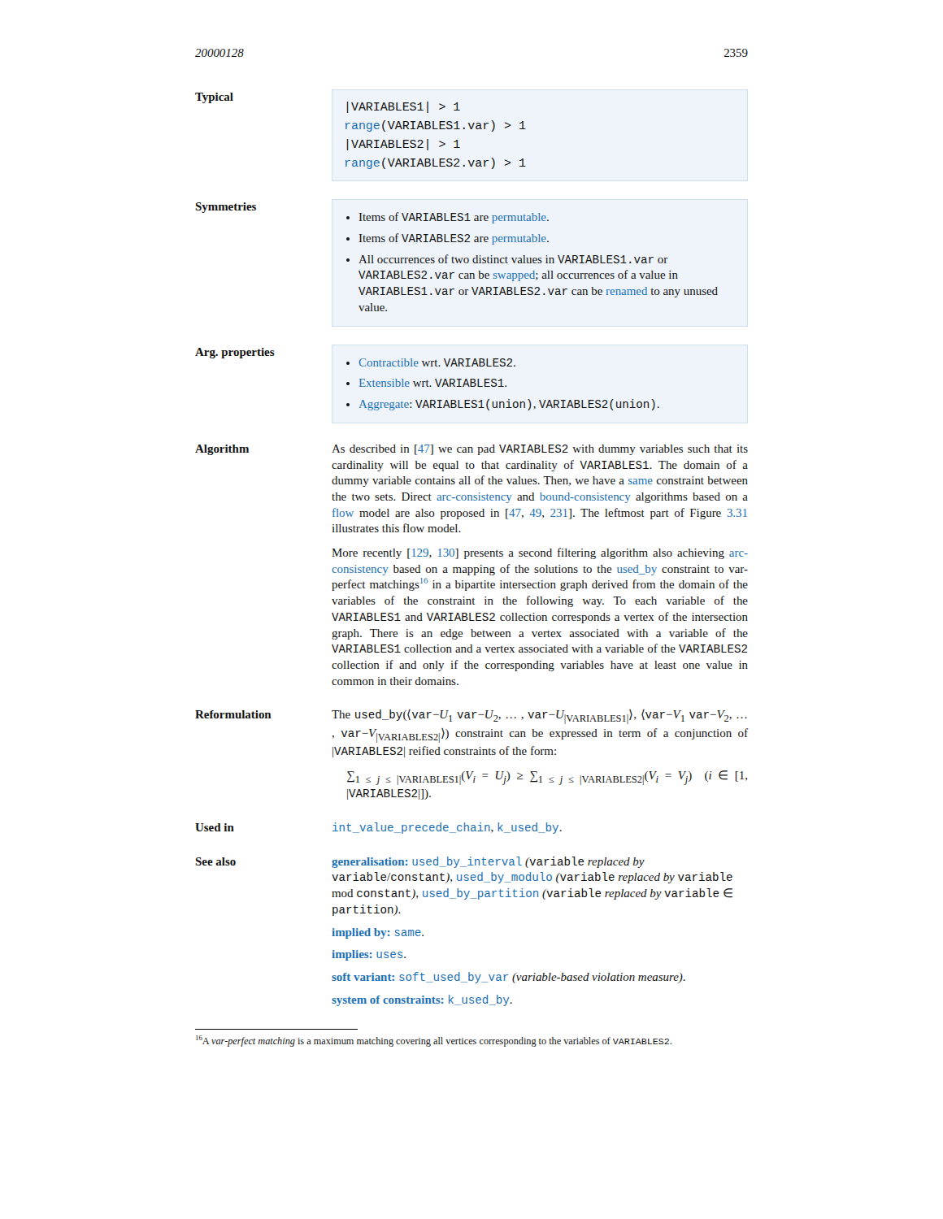20000128
2359
Typical
|VARIABLES1| > 1
range(VARIABLES1.var) > 1
|VARIABLES2| > 1
range(VARIABLES2.var) > 1
Symmetries
Items of VARIABLES1 are permutable.
Items of VARIABLES2 are permutable.
All occurrences of two distinct values in VARIABLES1.var or VARIABLES2.var can be swapped; all occurrences of a value in VARIABLES1.var or VARIABLES2.var can be renamed to any unused value.
Arg. properties
Contractible wrt. VARIABLES2.
Extensible wrt. VARIABLES1.
Aggregate: VARIABLES1(union), VARIABLES2(union).
Algorithm
As described in [47] we can pad VARIABLES2 with dummy variables such that its cardinality will be equal to that cardinality of VARIABLES1. The domain of a dummy variable contains all of the values. Then, we have a same constraint between the two sets. Direct arc-consistency and bound-consistency algorithms based on a flow model are also proposed in [47, 49, 231]. The leftmost part of Figure 3.31 illustrates this flow model.
More recently [129, 130] presents a second filtering algorithm also achieving arc-consistency based on a mapping of the solutions to the used_by constraint to var-perfect matchings16 in a bipartite intersection graph derived from the domain of the variables of the constraint in the following way. To each variable of the VARIABLES1 and VARIABLES2 collection corresponds a vertex of the intersection graph. There is an edge between a vertex associated with a variable of the VARIABLES1 collection and a vertex associated with a variable of the VARIABLES2 collection if and only if the corresponding variables have at least one value in common in their domains.
Reformulation
The used_by(⟨var−U1 var−U2, … , var−U|VARIABLES1|⟩, ⟨var−V1 var−V2, … , var−V|VARIABLES2|⟩) constraint can be expressed in term of a conjunction of |VARIABLES2| reified constraints of the form:
∑1 ≤ j ≤ |VARIABLES1|(Vi = Uj) ≥ ∑1 ≤ j ≤ |VARIABLES2|(Vi = Vj) (i ∈ [1, |VARIABLES2|]).
Used in
int_value_precede_chain, k_used_by.
See also
generalisation: used_by_interval (variable replaced by variable/constant), used_by_modulo (variable replaced by variable mod constant), used_by_partition (variable replaced by variable ∈ partition).
implied by: same.
implies: uses.
soft variant: soft_used_by_var (variable-based violation measure).
system of constraints: k_used_by.
16A var-perfect matching is a maximum matching covering all vertices corresponding to the variables of VARIABLES2.